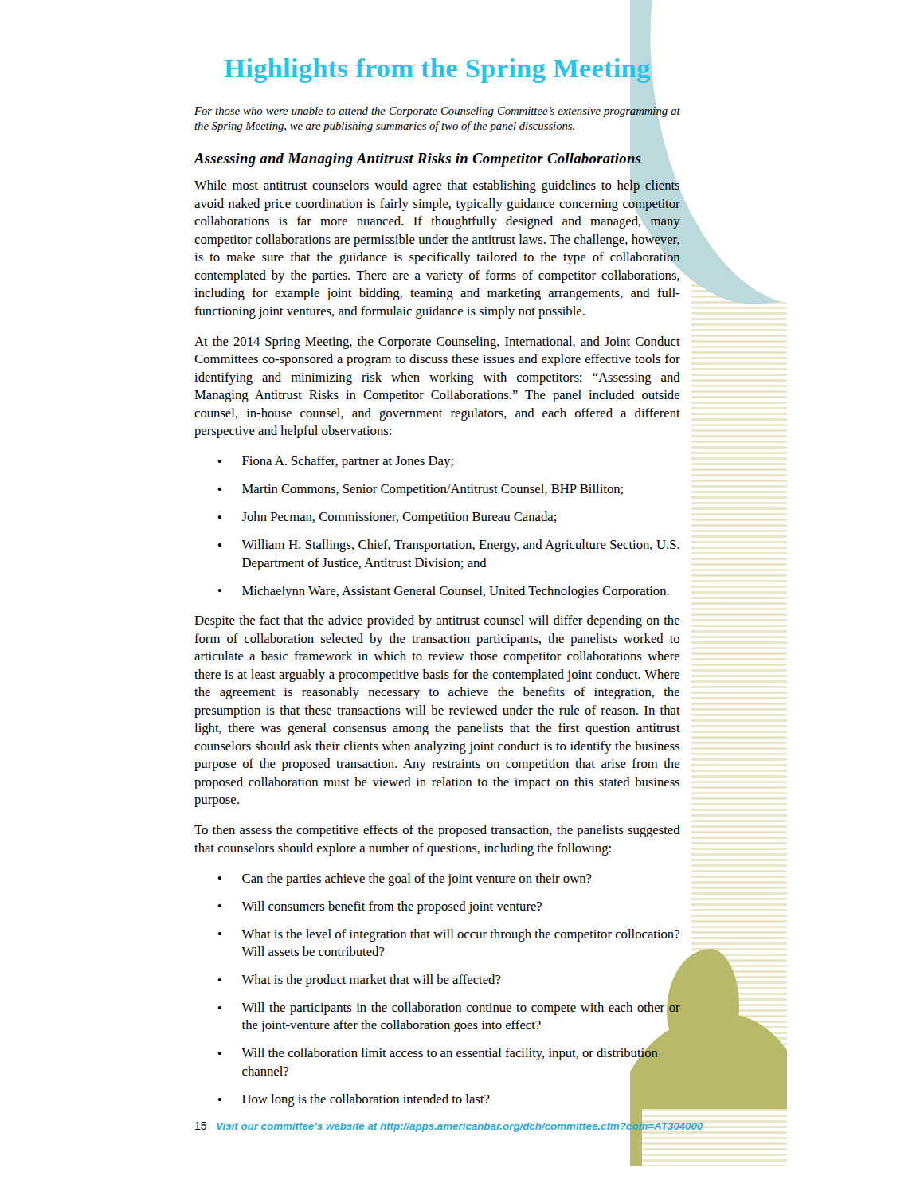Highlights from the Spring Meeting
For those who were unable to attend the Corporate Counseling Committee’s extensive programming at the Spring Meeting, we are publishing summaries of two of the panel discussions.
Assessing and Managing Antitrust Risks in Competitor Collaborations
While most antitrust counselors would agree that establishing guidelines to help clients avoid naked price coordination is fairly simple, typically guidance concerning competitor collaborations is far more nuanced. If thoughtfully designed and managed, many competitor collaborations are permissible under the antitrust laws. The challenge, however, is to make sure that the guidance is specifically tailored to the type of collaboration contemplated by the parties. There are a variety of forms of competitor collaborations, including for example joint bidding, teaming and marketing arrangements, and full-functioning joint ventures, and formulaic guidance is simply not possible.
At the 2014 Spring Meeting, the Corporate Counseling, International, and Joint Conduct Committees co-sponsored a program to discuss these issues and explore effective tools for identifying and minimizing risk when working with competitors: “Assessing and Managing Antitrust Risks in Competitor Collaborations.” The panel included outside counsel, in-house counsel, and government regulators, and each offered a different perspective and helpful observations:
Fiona A. Schaffer, partner at Jones Day;
Martin Commons, Senior Competition/Antitrust Counsel, BHP Billiton;
John Pecman, Commissioner, Competition Bureau Canada;
William H. Stallings, Chief, Transportation, Energy, and Agriculture Section, U.S. Department of Justice, Antitrust Division; and
Michaelynn Ware, Assistant General Counsel, United Technologies Corporation.
Despite the fact that the advice provided by antitrust counsel will differ depending on the form of collaboration selected by the transaction participants, the panelists worked to articulate a basic framework in which to review those competitor collaborations where there is at least arguably a procompetitive basis for the contemplated joint conduct. Where the agreement is reasonably necessary to achieve the benefits of integration, the presumption is that these transactions will be reviewed under the rule of reason. In that light, there was general consensus among the panelists that the first question antitrust counselors should ask their clients when analyzing joint conduct is to identify the business purpose of the proposed transaction. Any restraints on competition that arise from the proposed collaboration must be viewed in relation to the impact on this stated business purpose.
To then assess the competitive effects of the proposed transaction, the panelists suggested that counselors should explore a number of questions, including the following:
Can the parties achieve the goal of the joint venture on their own?
Will consumers benefit from the proposed joint venture?
What is the level of integration that will occur through the competitor collocation? Will assets be contributed?
What is the product market that will be affected?
Will the participants in the collaboration continue to compete with each other or the joint-venture after the collaboration goes into effect?
Will the collaboration limit access to an essential facility, input, or distribution channel?
How long is the collaboration intended to last?
15 Visit our committee’s website at http://apps.americanbar.org/dch/committee.cfm?com=AT304000